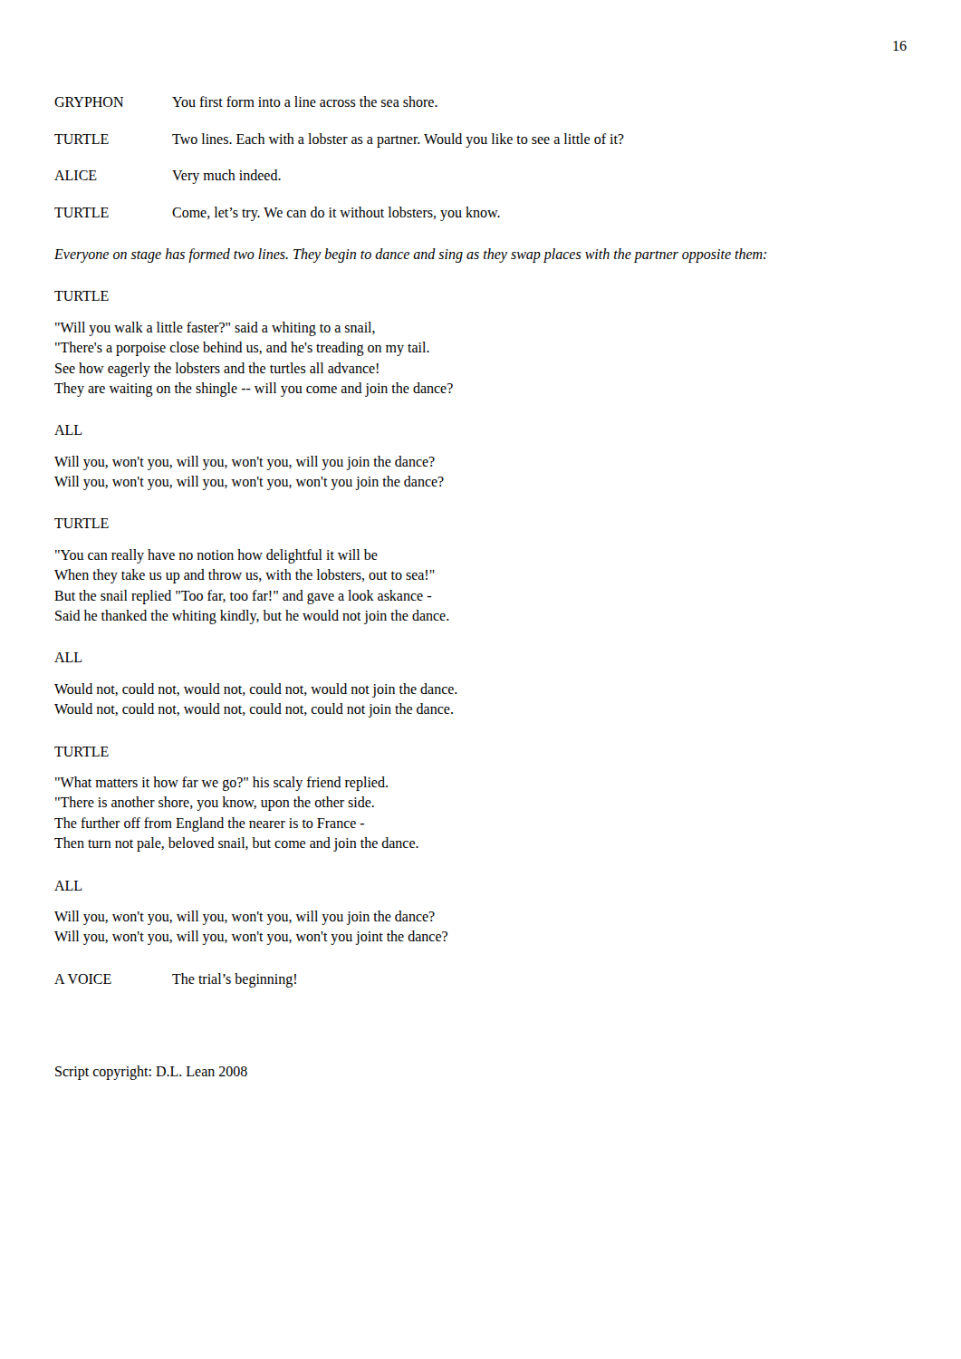16
Gryphon
You first form into a line across the sea shore.
Turtle
Two lines. Each with a lobster as a partner. Would you like to see a little of it?
Alice
Very much indeed.
Turtle
Come, let’s try. We can do it without lobsters, you know.
Everyone on stage has formed two lines. They begin to dance and sing as they swap places with the partner opposite them:
Turtle
"Will you walk a little faster?" said a whiting to a snail,
"There's a porpoise close behind us, and he's treading on my tail.
See how eagerly the lobsters and the turtles all advance!
They are waiting on the shingle -- will you come and join the dance?
All
Will you, won't you, will you, won't you, will you join the dance?
Will you, won't you, will you, won't you, won't you join the dance?
Turtle
"You can really have no notion how delightful it will be
When they take us up and throw us, with the lobsters, out to sea!"
But the snail replied "Too far, too far!" and gave a look askance -
Said he thanked the whiting kindly, but he would not join the dance.
All
Would not, could not, would not, could not, would not join the dance.
Would not, could not, would not, could not, could not join the dance.
Turtle
"What matters it how far we go?" his scaly friend replied.
"There is another shore, you know, upon the other side.
The further off from England the nearer is to France -
Then turn not pale, beloved snail, but come and join the dance.
All
Will you, won't you, will you, won't you, will you join the dance?
Will you, won't you, will you, won't you, won't you joint the dance?
A Voice
The trial’s beginning!
Script copyright: D.L. Lean 2008